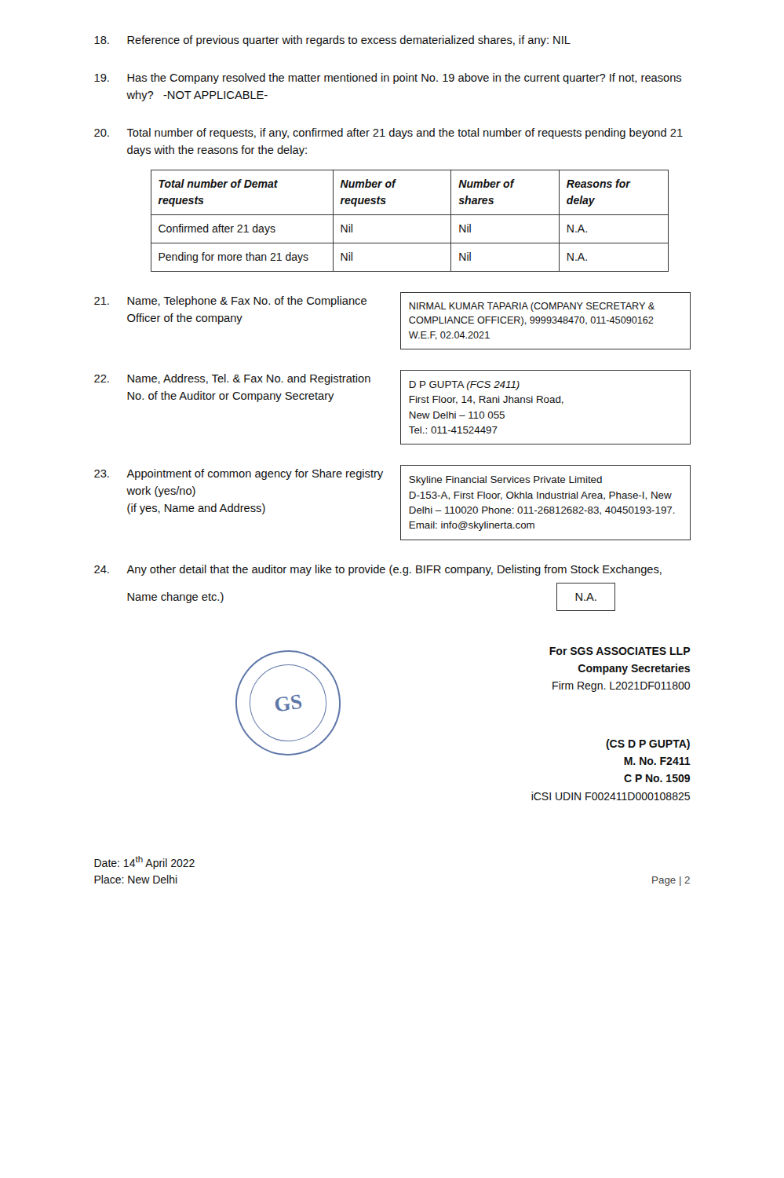18.
Reference of previous quarter with regards to excess dematerialized shares, if any: NIL
19.
Has the Company resolved the matter mentioned in point No. 19 above in the current quarter? If not, reasons why? -NOT APPLICABLE-
20.
Total number of requests, if any, confirmed after 21 days and the total number of requests pending beyond 21 days with the reasons for the delay:
| Total number of Demat requests | Number of requests | Number of shares | Reasons for delay |
| --- | --- | --- | --- |
| Confirmed after 21 days | Nil | Nil | N.A. |
| Pending for more than 21 days | Nil | Nil | N.A. |
21.
Name, Telephone & Fax No. of the Compliance Officer of the company
NIRMAL KUMAR TAPARIA (COMPANY SECRETARY & COMPLIANCE OFFICER), 9999348470, 011-45090162 W.E.F, 02.04.2021
22.
Name, Address, Tel. & Fax No. and Registration No. of the Auditor or Company Secretary
D P GUPTA (FCS 2411)
First Floor, 14, Rani Jhansi Road,
New Delhi – 110 055
Tel.: 011-41524497
23.
Appointment of common agency for Share registry work (yes/no)
(if yes, Name and Address)
Skyline Financial Services Private Limited
D-153-A, First Floor, Okhla Industrial Area, Phase-I, New Delhi – 110020 Phone: 011-26812682-83, 40450193-197. Email: info@skylinerta.com
24.
Any other detail that the auditor may like to provide (e.g. BIFR company, Delisting from Stock Exchanges, Name change etc.)
N.A.
GS
For SGS ASSOCIATES LLP
Company Secretaries
Firm Regn. L2021DF011800
    
(CS D P GUPTA)
M. No. F2411
C P No. 1509
iCSI UDIN F002411D000108825
Date: 14th April 2022
Place: New Delhi
Page | 2